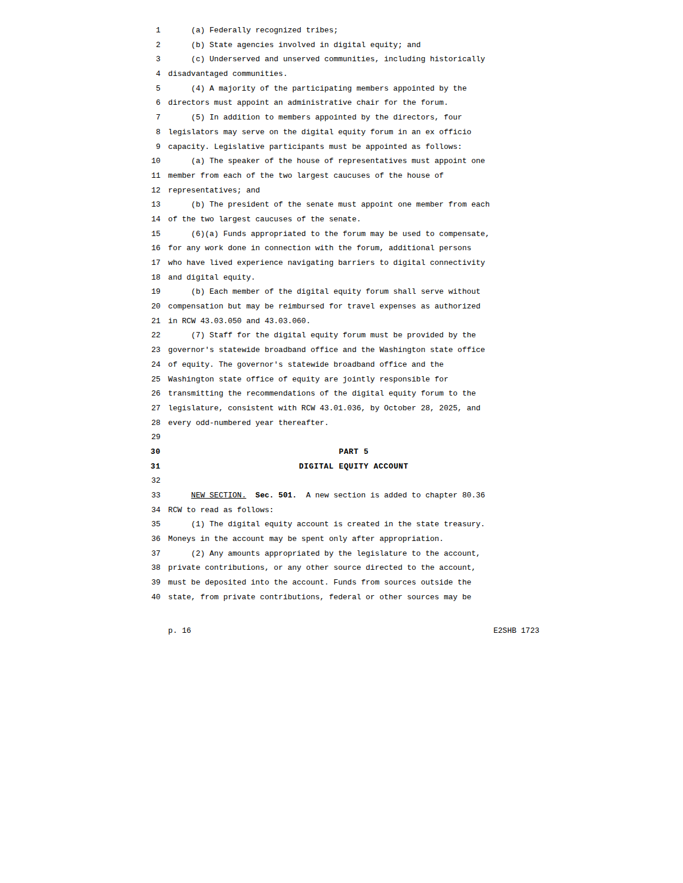(a) Federally recognized tribes;
(b) State agencies involved in digital equity; and
(c) Underserved and unserved communities, including historically
disadvantaged communities.
(4) A majority of the participating members appointed by the
directors must appoint an administrative chair for the forum.
(5) In addition to members appointed by the directors, four
legislators may serve on the digital equity forum in an ex officio
capacity. Legislative participants must be appointed as follows:
(a) The speaker of the house of representatives must appoint one
member from each of the two largest caucuses of the house of
representatives; and
(b) The president of the senate must appoint one member from each
of the two largest caucuses of the senate.
(6)(a) Funds appropriated to the forum may be used to compensate,
for any work done in connection with the forum, additional persons
who have lived experience navigating barriers to digital connectivity
and digital equity.
(b) Each member of the digital equity forum shall serve without
compensation but may be reimbursed for travel expenses as authorized
in RCW 43.03.050 and 43.03.060.
(7) Staff for the digital equity forum must be provided by the
governor's statewide broadband office and the Washington state office
of equity. The governor's statewide broadband office and the
Washington state office of equity are jointly responsible for
transmitting the recommendations of the digital equity forum to the
legislature, consistent with RCW 43.01.036, by October 28, 2025, and
every odd-numbered year thereafter.
PART 5
DIGITAL EQUITY ACCOUNT
NEW SECTION. Sec. 501. A new section is added to chapter 80.36
RCW to read as follows:
(1) The digital equity account is created in the state treasury.
Moneys in the account may be spent only after appropriation.
(2) Any amounts appropriated by the legislature to the account,
private contributions, or any other source directed to the account,
must be deposited into the account. Funds from sources outside the
state, from private contributions, federal or other sources may be
p. 16 E2SHB 1723